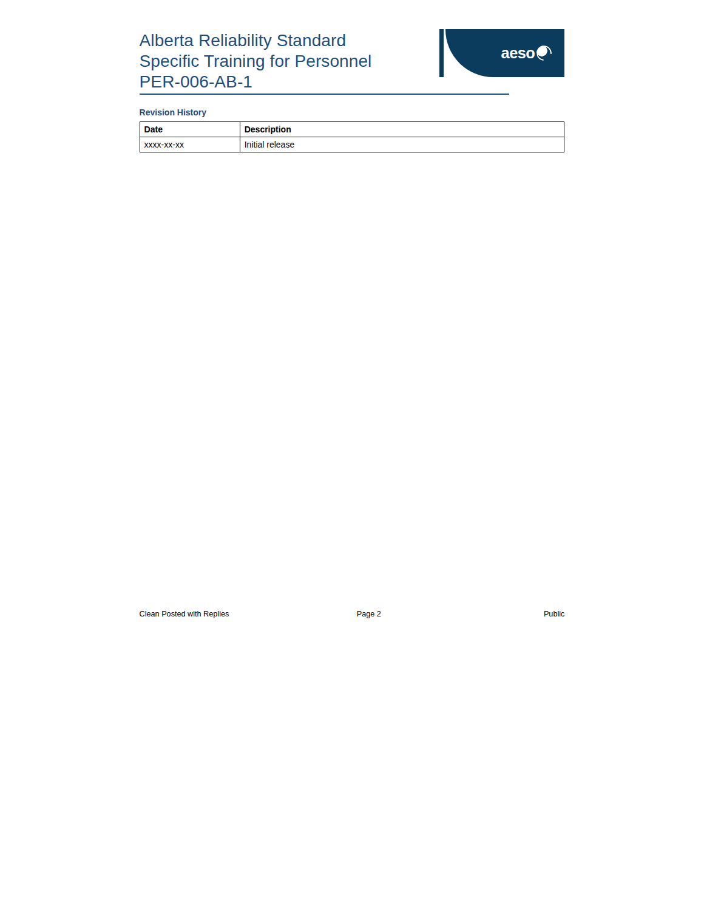Alberta Reliability Standard Specific Training for Personnel PER-006-AB-1
aeso
Revision History
| Date | Description |
| --- | --- |
| xxxx-xx-xx | Initial release |
Clean Posted with Replies
Page 2
Public